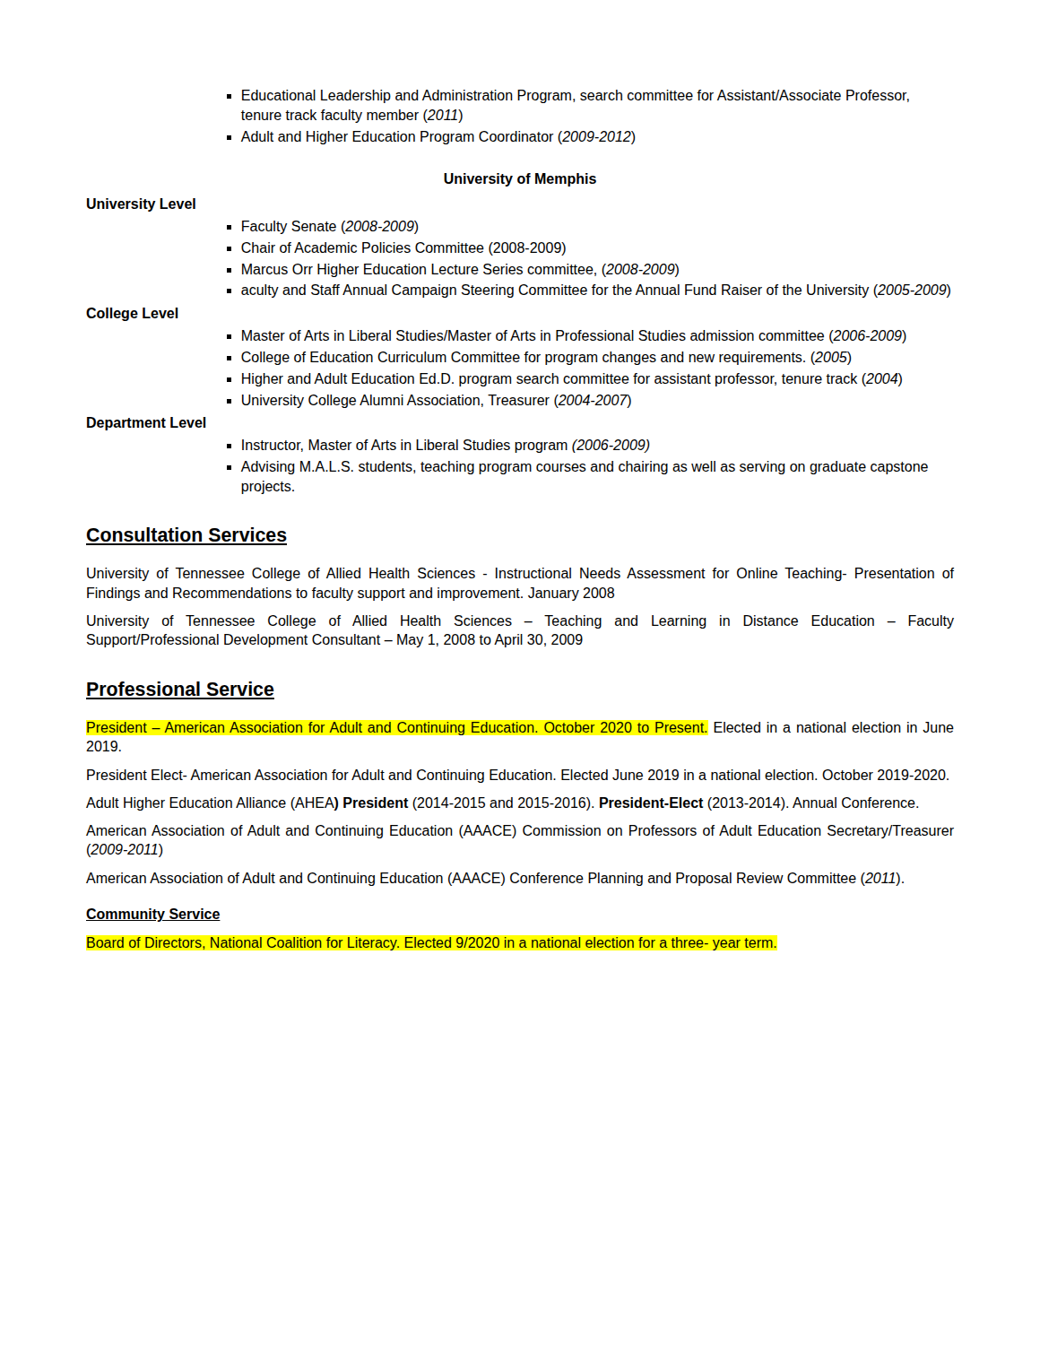Educational Leadership and Administration Program, search committee for Assistant/Associate Professor, tenure track faculty member (2011)
Adult and Higher Education Program Coordinator (2009-2012)
University of Memphis
University Level
Faculty Senate (2008-2009)
Chair of Academic Policies Committee (2008-2009)
Marcus Orr Higher Education Lecture Series committee, (2008-2009)
aculty and Staff Annual Campaign Steering Committee for the Annual Fund Raiser of the University (2005-2009)
College Level
Master of Arts in Liberal Studies/Master of Arts in Professional Studies admission committee (2006-2009)
College of Education Curriculum Committee for program changes and new requirements. (2005)
Higher and Adult Education Ed.D. program search committee for assistant professor, tenure track (2004)
University College Alumni Association, Treasurer (2004-2007)
Department Level
Instructor, Master of Arts in Liberal Studies program (2006-2009)
Advising M.A.L.S. students, teaching program courses and chairing as well as serving on graduate capstone projects.
Consultation Services
University of Tennessee College of Allied Health Sciences - Instructional Needs Assessment for Online Teaching- Presentation of Findings and Recommendations to faculty support and improvement. January 2008
University of Tennessee College of Allied Health Sciences – Teaching and Learning in Distance Education – Faculty Support/Professional Development Consultant – May 1, 2008 to April 30, 2009
Professional Service
President – American Association for Adult and Continuing Education. October 2020 to Present. Elected in a national election in June 2019.
President Elect- American Association for Adult and Continuing Education. Elected June 2019 in a national election. October 2019-2020.
Adult Higher Education Alliance (AHEA) President (2014-2015 and 2015-2016). President-Elect (2013-2014). Annual Conference.
American Association of Adult and Continuing Education (AAACE) Commission on Professors of Adult Education Secretary/Treasurer (2009-2011)
American Association of Adult and Continuing Education (AAACE) Conference Planning and Proposal Review Committee (2011).
Community Service
Board of Directors, National Coalition for Literacy. Elected 9/2020 in a national election for a three- year term.